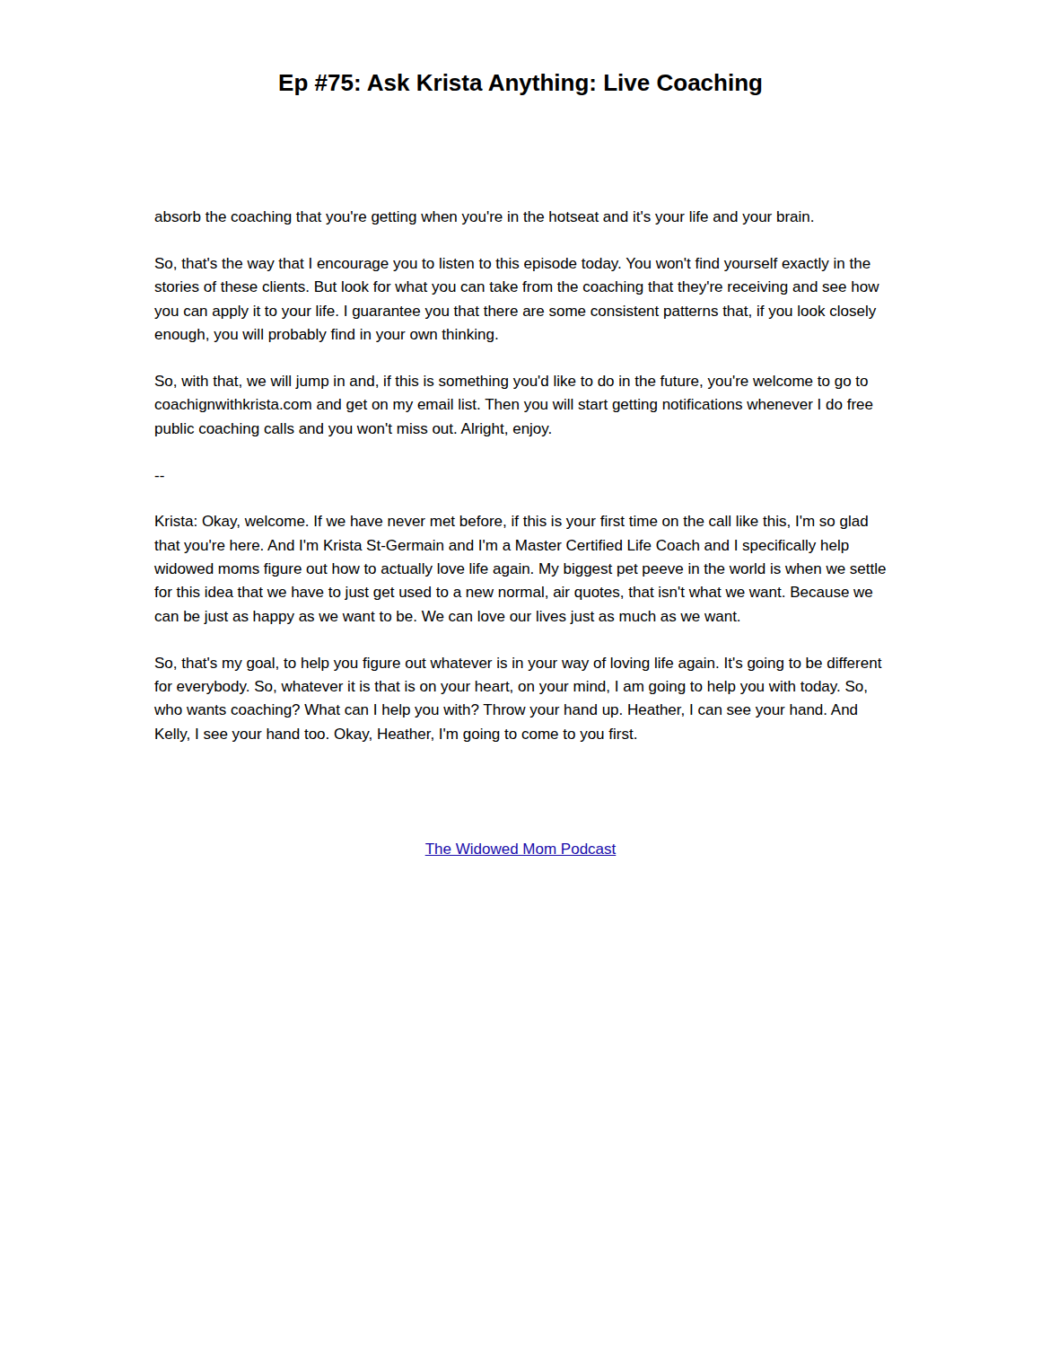Ep #75: Ask Krista Anything: Live Coaching
absorb the coaching that you're getting when you're in the hotseat and it's your life and your brain.
So, that's the way that I encourage you to listen to this episode today. You won't find yourself exactly in the stories of these clients. But look for what you can take from the coaching that they're receiving and see how you can apply it to your life. I guarantee you that there are some consistent patterns that, if you look closely enough, you will probably find in your own thinking.
So, with that, we will jump in and, if this is something you'd like to do in the future, you're welcome to go to coachignwithkrista.com and get on my email list. Then you will start getting notifications whenever I do free public coaching calls and you won't miss out. Alright, enjoy.
--
Krista: Okay, welcome. If we have never met before, if this is your first time on the call like this, I'm so glad that you're here. And I'm Krista St-Germain and I'm a Master Certified Life Coach and I specifically help widowed moms figure out how to actually love life again. My biggest pet peeve in the world is when we settle for this idea that we have to just get used to a new normal, air quotes, that isn't what we want. Because we can be just as happy as we want to be. We can love our lives just as much as we want.
So, that's my goal, to help you figure out whatever is in your way of loving life again. It's going to be different for everybody. So, whatever it is that is on your heart, on your mind, I am going to help you with today. So, who wants coaching? What can I help you with? Throw your hand up. Heather, I can see your hand. And Kelly, I see your hand too. Okay, Heather, I'm going to come to you first.
The Widowed Mom Podcast